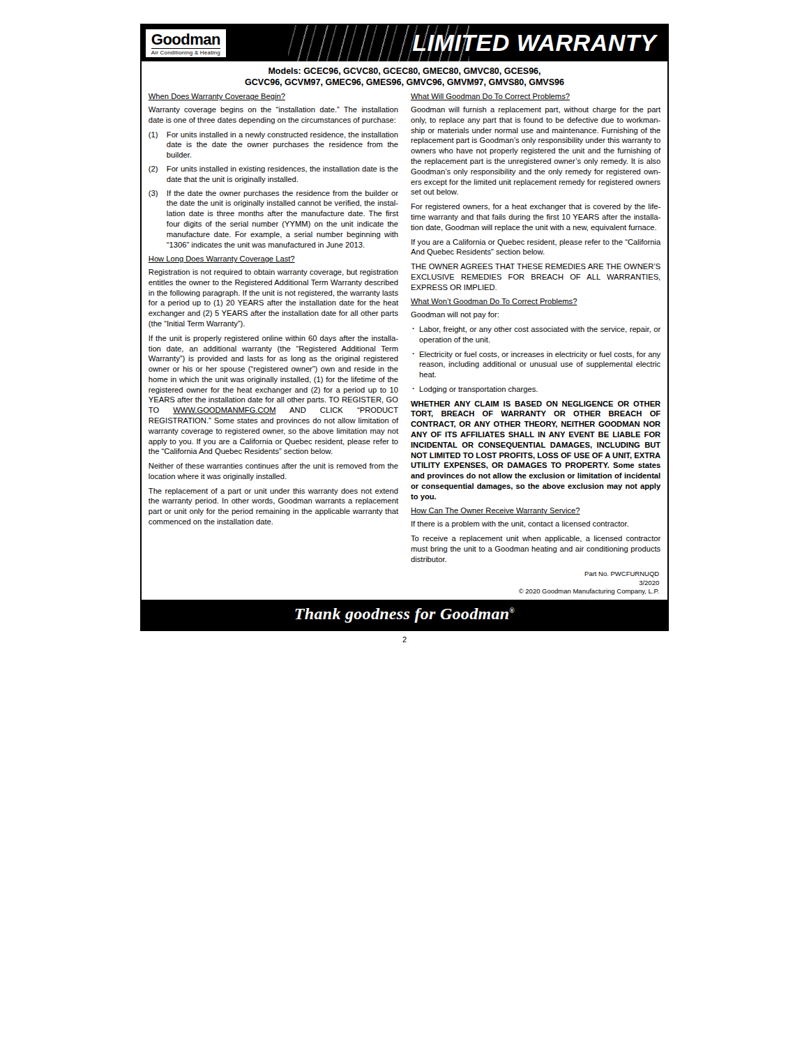Goodman
Air Conditioning & Heating
LIMITED WARRANTY
Models: GCEC96, GCVC80, GCEC80, GMEC80, GMVC80, GCES96,
GCVC96, GCVM97, GMEC96, GMES96, GMVC96, GMVM97, GMVS80, GMVS96
When Does Warranty Coverage Begin?
Warranty coverage begins on the “installation date.” The installation date is one of three dates depending on the circumstances of purchase:
For units installed in a newly constructed residence, the installation date is the date the owner purchases the residence from the builder.
For units installed in existing residences, the installation date is the date that the unit is originally installed.
If the date the owner purchases the residence from the builder or the date the unit is originally installed cannot be verified, the installation date is three months after the manufacture date. The first four digits of the serial number (YYMM) on the unit indicate the manufacture date. For example, a serial number beginning with “1306” indicates the unit was manufactured in June 2013.
How Long Does Warranty Coverage Last?
Registration is not required to obtain warranty coverage, but registration entitles the owner to the Registered Additional Term Warranty described in the following paragraph. If the unit is not registered, the warranty lasts for a period up to (1) 20 YEARS after the installation date for the heat exchanger and (2) 5 YEARS after the installation date for all other parts (the “Initial Term Warranty”).
If the unit is properly registered online within 60 days after the installation date, an additional warranty (the “Registered Additional Term Warranty”) is provided and lasts for as long as the original registered owner or his or her spouse (“registered owner”) own and reside in the home in which the unit was originally installed, (1) for the lifetime of the registered owner for the heat exchanger and (2) for a period up to 10 YEARS after the installation date for all other parts. TO REGISTER, GO TO WWW.GOODMANMFG.COM AND CLICK “PRODUCT REGISTRATION.” Some states and provinces do not allow limitation of warranty coverage to registered owner, so the above limitation may not apply to you. If you are a California or Quebec resident, please refer to the “California And Quebec Residents” section below.
Neither of these warranties continues after the unit is removed from the location where it was originally installed.
The replacement of a part or unit under this warranty does not extend the warranty period. In other words, Goodman warrants a replacement part or unit only for the period remaining in the applicable warranty that commenced on the installation date.
What Will Goodman Do To Correct Problems?
Goodman will furnish a replacement part, without charge for the part only, to replace any part that is found to be defective due to workmanship or materials under normal use and maintenance. Furnishing of the replacement part is Goodman’s only responsibility under this warranty to owners who have not properly registered the unit and the furnishing of the replacement part is the unregistered owner’s only remedy. It is also Goodman’s only responsibility and the only remedy for registered owners except for the limited unit replacement remedy for registered owners set out below.
For registered owners, for a heat exchanger that is covered by the lifetime warranty and that fails during the first 10 YEARS after the installation date, Goodman will replace the unit with a new, equivalent furnace.
If you are a California or Quebec resident, please refer to the “California And Quebec Residents” section below.
The owner agrees that these remedies are the owner’s exclusive remedies for breach of all warranties, express or implied.
What Won’t Goodman Do To Correct Problems?
Goodman will not pay for:
Labor, freight, or any other cost associated with the service, repair, or operation of the unit.
Electricity or fuel costs, or increases in electricity or fuel costs, for any reason, including additional or unusual use of supplemental electric heat.
Lodging or transportation charges.
Whether any claim is based on negligence or other tort, breach of warranty or other breach of contract, or any other theory, neither Goodman nor any of its affiliates shall in any event be liable for incidental or consequential damages, including but not limited to lost profits, loss of use of a unit, extra utility expenses, or damages to property. Some states and provinces do not allow the exclusion or limitation of incidental or consequential damages, so the above exclusion may not apply to you.
How Can The Owner Receive Warranty Service?
If there is a problem with the unit, contact a licensed contractor.
To receive a replacement unit when applicable, a licensed contractor must bring the unit to a Goodman heating and air conditioning products distributor.
Part No. PWCFURNUQD
3/2020
© 2020 Goodman Manufacturing Company, L.P.
Thank goodness for Goodman®
2